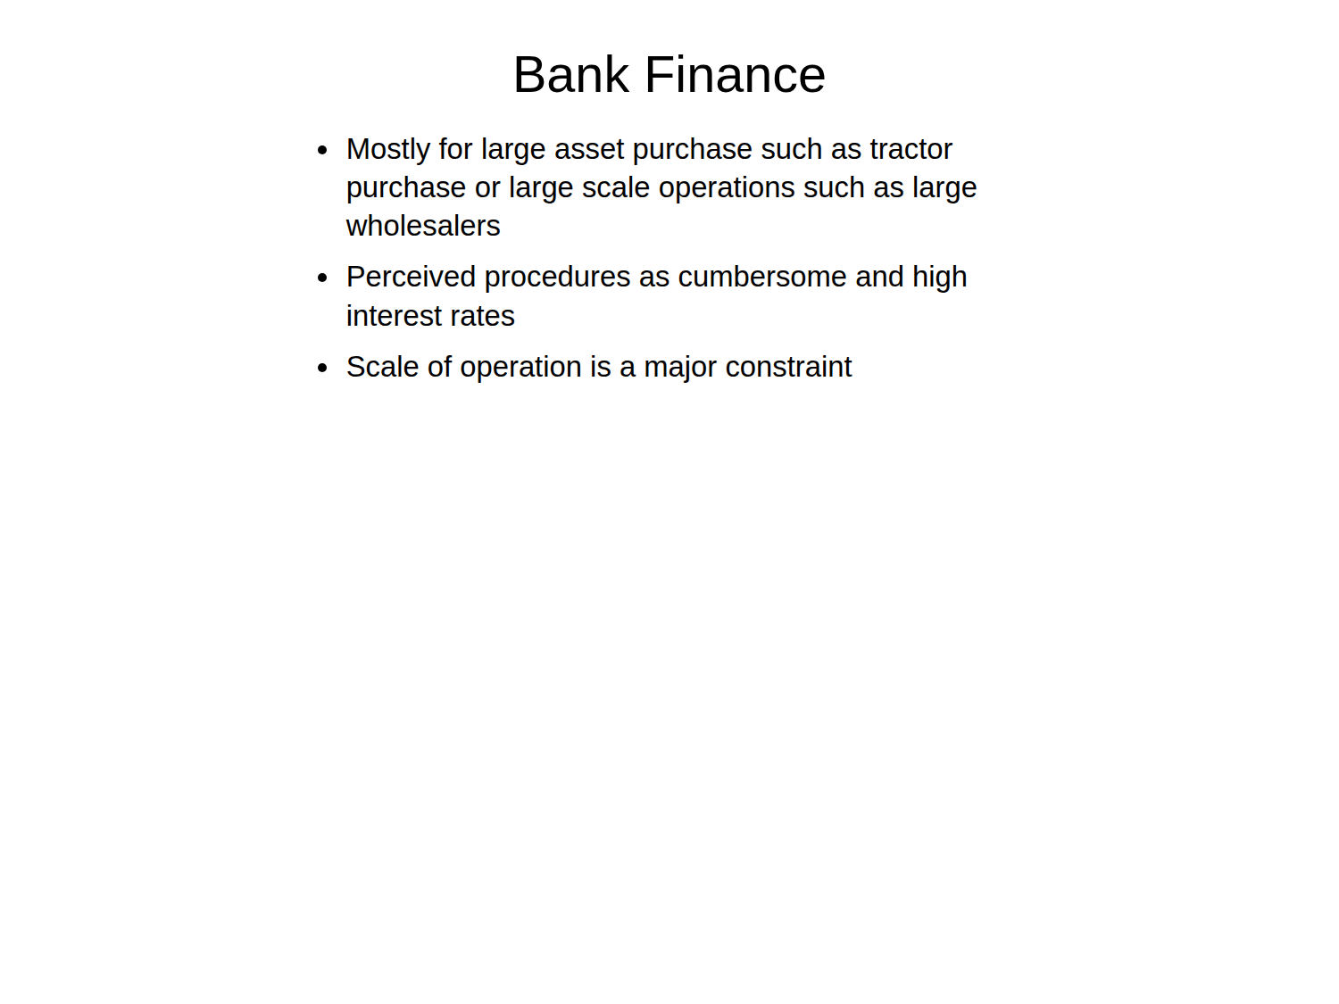Bank Finance
Mostly for large asset purchase such as tractor purchase or large scale operations such as large wholesalers
Perceived procedures as cumbersome and high interest rates
Scale of operation is a major constraint